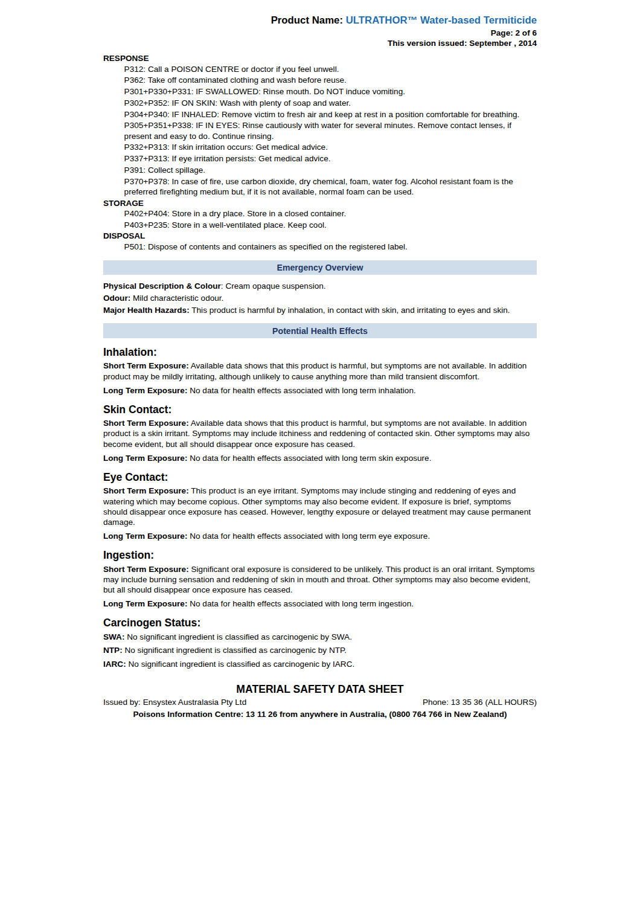Product Name: ULTRATHOR™ Water-based Termiticide
Page: 2 of 6
This version issued: September , 2014
RESPONSE
P312: Call a POISON CENTRE or doctor if you feel unwell.
P362: Take off contaminated clothing and wash before reuse.
P301+P330+P331: IF SWALLOWED: Rinse mouth. Do NOT induce vomiting.
P302+P352: IF ON SKIN: Wash with plenty of soap and water.
P304+P340: IF INHALED: Remove victim to fresh air and keep at rest in a position comfortable for breathing.
P305+P351+P338: IF IN EYES: Rinse cautiously with water for several minutes. Remove contact lenses, if present and easy to do. Continue rinsing.
P332+P313: If skin irritation occurs: Get medical advice.
P337+P313: If eye irritation persists: Get medical advice.
P391: Collect spillage.
P370+P378: In case of fire, use carbon dioxide, dry chemical, foam, water fog. Alcohol resistant foam is the preferred firefighting medium but, if it is not available, normal foam can be used.
STORAGE
P402+P404: Store in a dry place. Store in a closed container.
P403+P235: Store in a well-ventilated place. Keep cool.
DISPOSAL
P501: Dispose of contents and containers as specified on the registered label.
Emergency Overview
Physical Description & Colour: Cream opaque suspension.
Odour: Mild characteristic odour.
Major Health Hazards: This product is harmful by inhalation, in contact with skin, and irritating to eyes and skin.
Potential Health Effects
Inhalation:
Short Term Exposure: Available data shows that this product is harmful, but symptoms are not available. In addition product may be mildly irritating, although unlikely to cause anything more than mild transient discomfort.
Long Term Exposure: No data for health effects associated with long term inhalation.
Skin Contact:
Short Term Exposure: Available data shows that this product is harmful, but symptoms are not available. In addition product is a skin irritant. Symptoms may include itchiness and reddening of contacted skin. Other symptoms may also become evident, but all should disappear once exposure has ceased.
Long Term Exposure: No data for health effects associated with long term skin exposure.
Eye Contact:
Short Term Exposure: This product is an eye irritant. Symptoms may include stinging and reddening of eyes and watering which may become copious. Other symptoms may also become evident. If exposure is brief, symptoms should disappear once exposure has ceased. However, lengthy exposure or delayed treatment may cause permanent damage.
Long Term Exposure: No data for health effects associated with long term eye exposure.
Ingestion:
Short Term Exposure: Significant oral exposure is considered to be unlikely. This product is an oral irritant. Symptoms may include burning sensation and reddening of skin in mouth and throat. Other symptoms may also become evident, but all should disappear once exposure has ceased.
Long Term Exposure: No data for health effects associated with long term ingestion.
Carcinogen Status:
SWA: No significant ingredient is classified as carcinogenic by SWA.
NTP: No significant ingredient is classified as carcinogenic by NTP.
IARC: No significant ingredient is classified as carcinogenic by IARC.
MATERIAL SAFETY DATA SHEET
Issued by: Ensystex Australasia Pty Ltd Phone: 13 35 36 (ALL HOURS)
Poisons Information Centre: 13 11 26 from anywhere in Australia, (0800 764 766 in New Zealand)